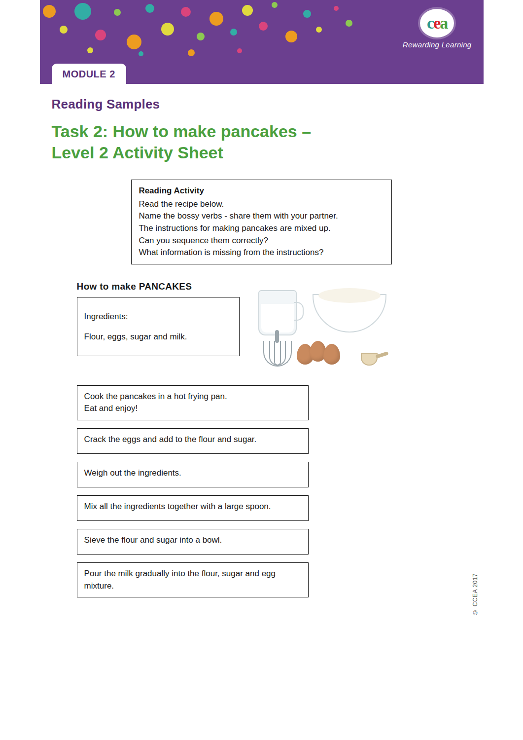cea
Rewarding Learning
MODULE 2
Reading Samples
Task 2: How to make pancakes –
Level 2 Activity Sheet
Reading Activity
Read the recipe below.
Name the bossy verbs - share them with your partner.
The instructions for making pancakes are mixed up.
Can you sequence them correctly?
What information is missing from the instructions?
How to make PANCAKES
Ingredients:
Flour, eggs, sugar and milk.
Cook the pancakes in a hot frying pan.
Eat and enjoy!
Crack the eggs and add to the flour and sugar.
Weigh out the ingredients.
Mix all the ingredients together with a large spoon.
Sieve the flour and sugar into a bowl.
Pour the milk gradually into the flour, sugar and egg mixture.
© CCEA 2017